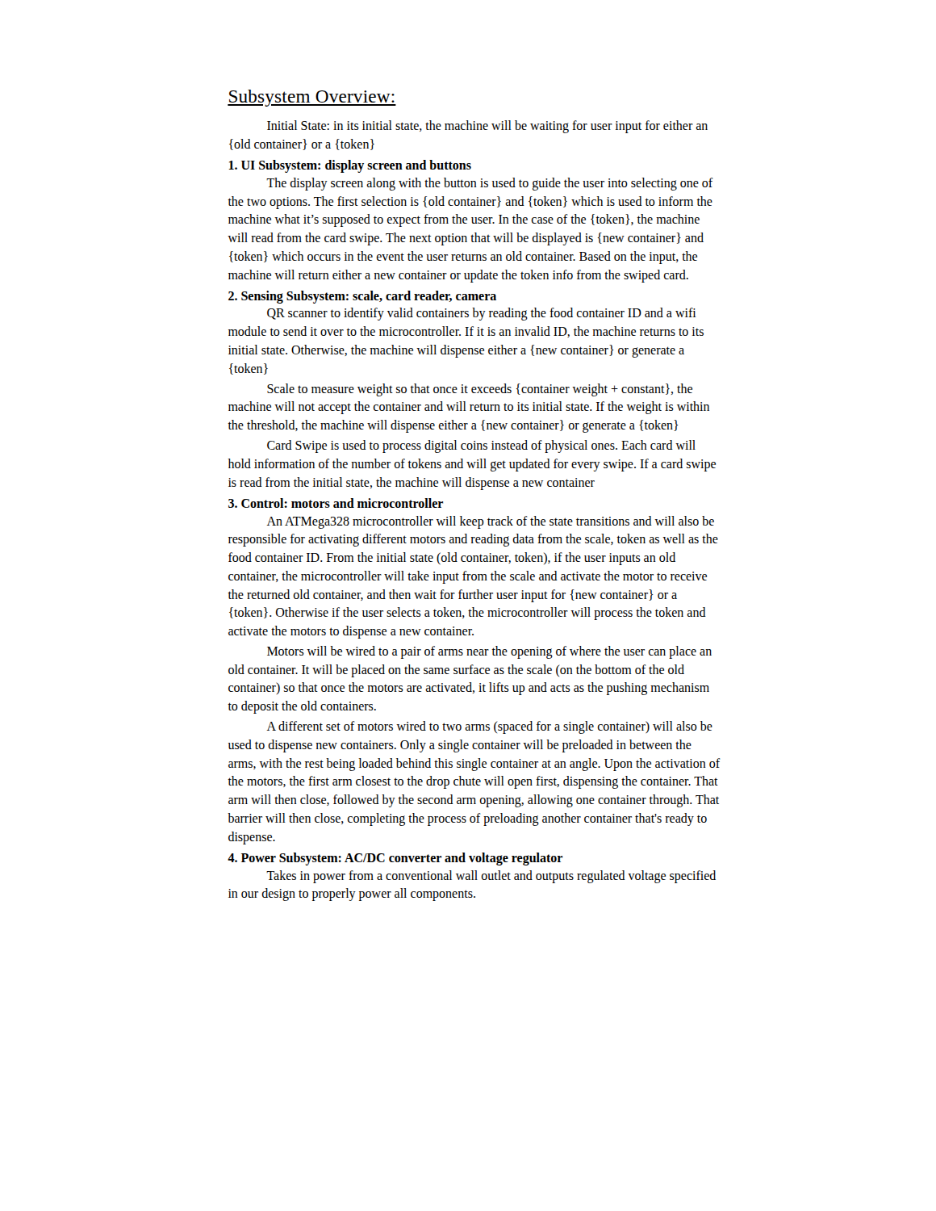Subsystem Overview:
Initial State: in its initial state, the machine will be waiting for user input for either an {old container} or a {token}
1. UI Subsystem: display screen and buttons
The display screen along with the button is used to guide the user into selecting one of the two options. The first selection is {old container} and {token} which is used to inform the machine what it’s supposed to expect from the user. In the case of the {token}, the machine will read from the card swipe. The next option that will be displayed is {new container} and {token} which occurs in the event the user returns an old container. Based on the input, the machine will return either a new container or update the token info from the swiped card.
2. Sensing Subsystem: scale, card reader, camera
QR scanner to identify valid containers by reading the food container ID and a wifi module to send it over to the microcontroller. If it is an invalid ID, the machine returns to its initial state. Otherwise, the machine will dispense either a {new container} or generate a {token}
Scale to measure weight so that once it exceeds {container weight + constant}, the machine will not accept the container and will return to its initial state. If the weight is within the threshold, the machine will dispense either a {new container} or generate a {token}
Card Swipe is used to process digital coins instead of physical ones. Each card will hold information of the number of tokens and will get updated for every swipe. If a card swipe is read from the initial state, the machine will dispense a new container
3. Control: motors and microcontroller
An ATMega328 microcontroller will keep track of the state transitions and will also be responsible for activating different motors and reading data from the scale, token as well as the food container ID. From the initial state (old container, token), if the user inputs an old container, the microcontroller will take input from the scale and activate the motor to receive the returned old container, and then wait for further user input for {new container} or a {token}. Otherwise if the user selects a token, the microcontroller will process the token and activate the motors to dispense a new container.
Motors will be wired to a pair of arms near the opening of where the user can place an old container. It will be placed on the same surface as the scale (on the bottom of the old container) so that once the motors are activated, it lifts up and acts as the pushing mechanism to deposit the old containers.
A different set of motors wired to two arms (spaced for a single container) will also be used to dispense new containers. Only a single container will be preloaded in between the arms, with the rest being loaded behind this single container at an angle. Upon the activation of the motors, the first arm closest to the drop chute will open first, dispensing the container. That arm will then close, followed by the second arm opening, allowing one container through. That barrier will then close, completing the process of preloading another container that's ready to dispense.
4. Power Subsystem: AC/DC converter and voltage regulator
Takes in power from a conventional wall outlet and outputs regulated voltage specified in our design to properly power all components.